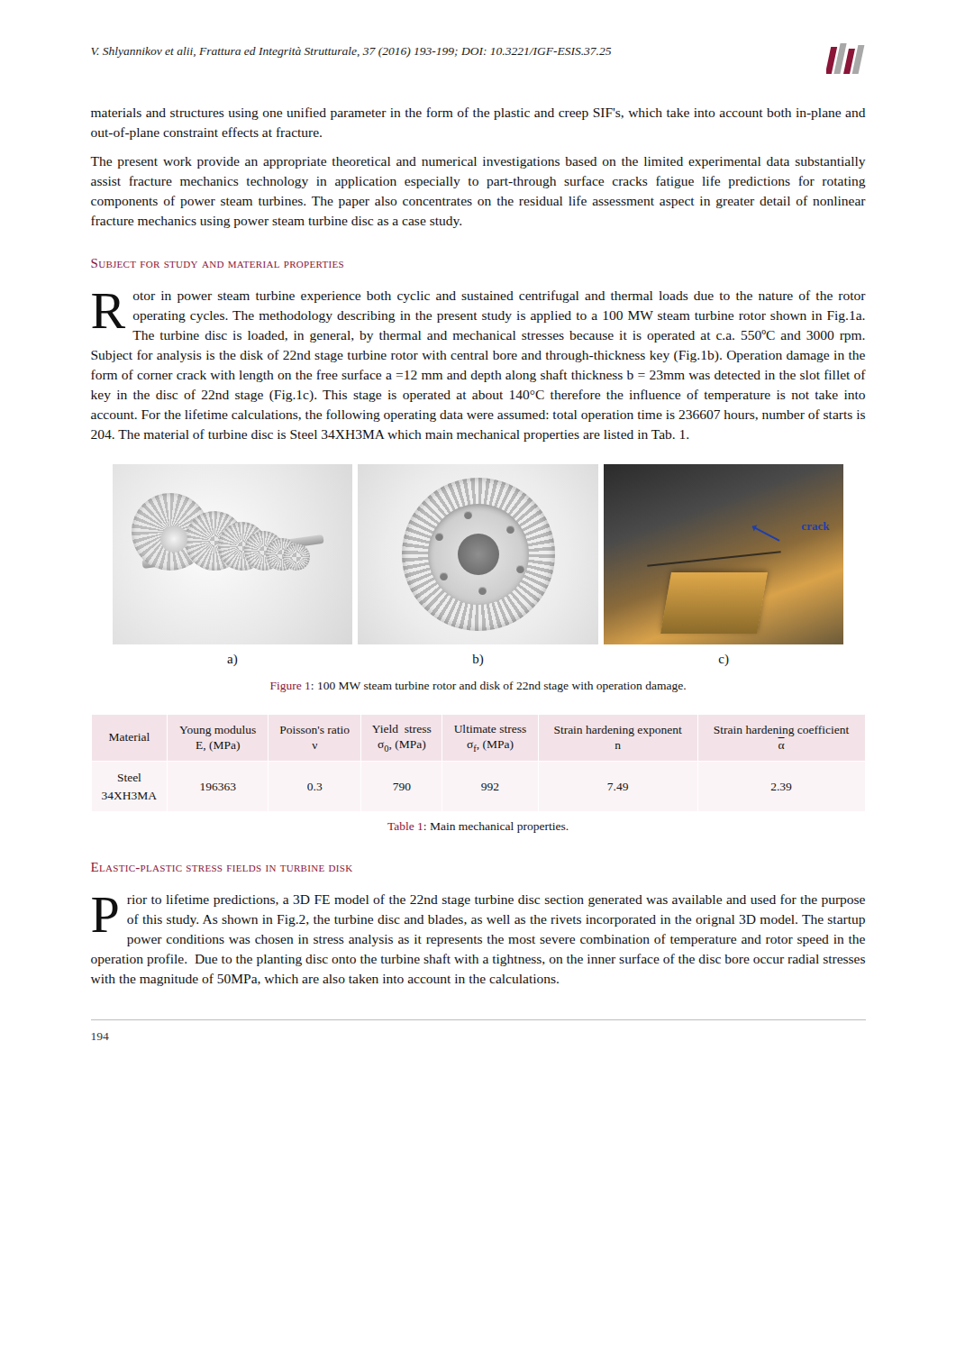V. Shlyannikov et alii, Frattura ed Integrità Strutturale, 37 (2016) 193-199; DOI: 10.3221/IGF-ESIS.37.25
materials and structures using one unified parameter in the form of the plastic and creep SIF's, which take into account both in-plane and out-of-plane constraint effects at fracture.
The present work provide an appropriate theoretical and numerical investigations based on the limited experimental data substantially assist fracture mechanics technology in application especially to part-through surface cracks fatigue life predictions for rotating components of power steam turbines. The paper also concentrates on the residual life assessment aspect in greater detail of nonlinear fracture mechanics using power steam turbine disc as a case study.
Subject for study and material properties
Rotor in power steam turbine experience both cyclic and sustained centrifugal and thermal loads due to the nature of the rotor operating cycles. The methodology describing in the present study is applied to a 100 MW steam turbine rotor shown in Fig.1a. The turbine disc is loaded, in general, by thermal and mechanical stresses because it is operated at c.a. 550ºC and 3000 rpm. Subject for analysis is the disk of 22nd stage turbine rotor with central bore and through-thickness key (Fig.1b). Operation damage in the form of corner crack with length on the free surface a =12 mm and depth along shaft thickness b = 23mm was detected in the slot fillet of key in the disc of 22nd stage (Fig.1c). This stage is operated at about 140°C therefore the influence of temperature is not take into account. For the lifetime calculations, the following operating data were assumed: total operation time is 236607 hours, number of starts is 204. The material of turbine disc is Steel 34XH3MA which main mechanical properties are listed in Tab. 1.
crack
a) b) c)
Figure 1: 100 MW steam turbine rotor and disk of 22nd stage with operation damage.
| Material | Young modulus E, (MPa) | Poisson's ratio ν | Yield stress σ 0 , (MPa) | Ultimate stress σ f , (MPa) | Strain hardening exponent n | Strain hardening coefficient α |
| --- | --- | --- | --- | --- | --- | --- |
| Steel 34XH3MA | 196363 | 0.3 | 790 | 992 | 7.49 | 2.39 |
Table 1: Main mechanical properties.
Elastic-plastic stress fields in turbine disk
Prior to lifetime predictions, a 3D FE model of the 22nd stage turbine disc section generated was available and used for the purpose of this study. As shown in Fig.2, the turbine disc and blades, as well as the rivets incorporated in the orignal 3D model. The startup power conditions was chosen in stress analysis as it represents the most severe combination of temperature and rotor speed in the operation profile. Due to the planting disc onto the turbine shaft with a tightness, on the inner surface of the disc bore occur radial stresses with the magnitude of 50MPa, which are also taken into account in the calculations.
194